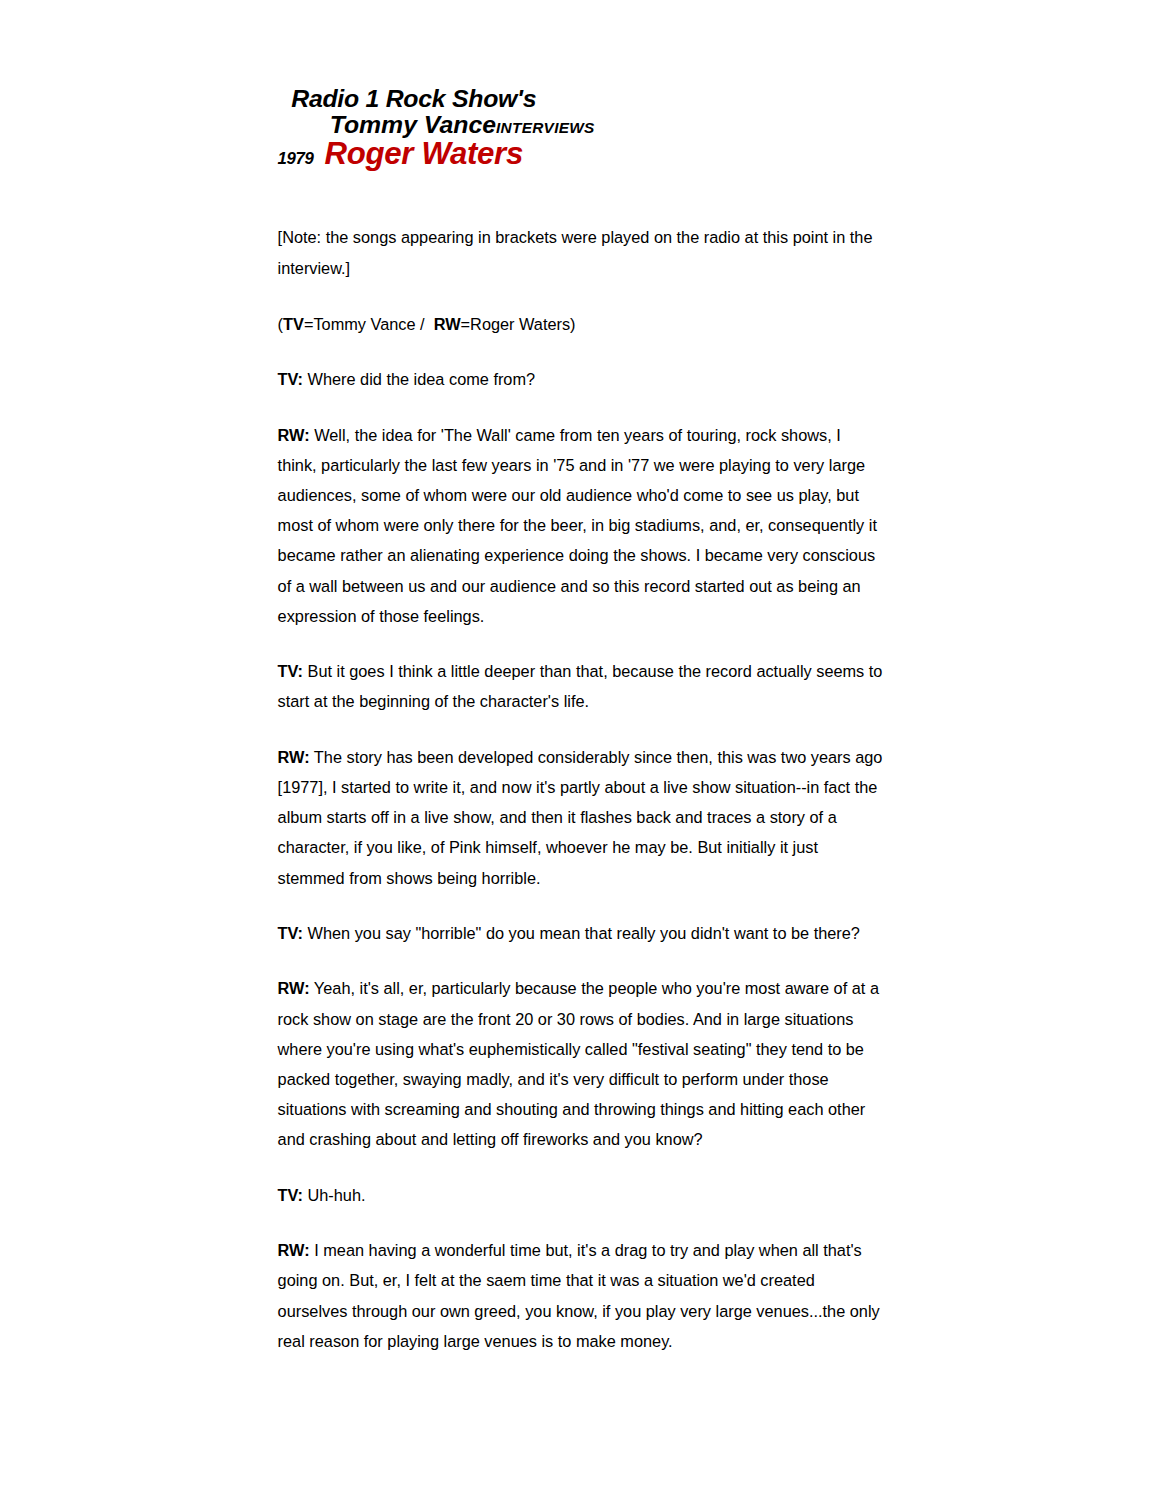Radio 1 Rock Show's
Tommy Vance INTERVIEWS
1979 Roger Waters
[Note: the songs appearing in brackets were played on the radio at this point in the interview.]
(TV=Tommy Vance / RW=Roger Waters)
TV: Where did the idea come from?
RW: Well, the idea for 'The Wall' came from ten years of touring, rock shows, I think, particularly the last few years in '75 and in '77 we were playing to very large audiences, some of whom were our old audience who'd come to see us play, but most of whom were only there for the beer, in big stadiums, and, er, consequently it became rather an alienating experience doing the shows. I became very conscious of a wall between us and our audience and so this record started out as being an expression of those feelings.
TV: But it goes I think a little deeper than that, because the record actually seems to start at the beginning of the character's life.
RW: The story has been developed considerably since then, this was two years ago [1977], I started to write it, and now it's partly about a live show situation--in fact the album starts off in a live show, and then it flashes back and traces a story of a character, if you like, of Pink himself, whoever he may be. But initially it just stemmed from shows being horrible.
TV: When you say "horrible" do you mean that really you didn't want to be there?
RW: Yeah, it's all, er, particularly because the people who you're most aware of at a rock show on stage are the front 20 or 30 rows of bodies. And in large situations where you're using what's euphemistically called "festival seating" they tend to be packed together, swaying madly, and it's very difficult to perform under those situations with screaming and shouting and throwing things and hitting each other and crashing about and letting off fireworks and you know?
TV: Uh-huh.
RW: I mean having a wonderful time but, it's a drag to try and play when all that's going on. But, er, I felt at the saem time that it was a situation we'd created ourselves through our own greed, you know, if you play very large venues...the only real reason for playing large venues is to make money.